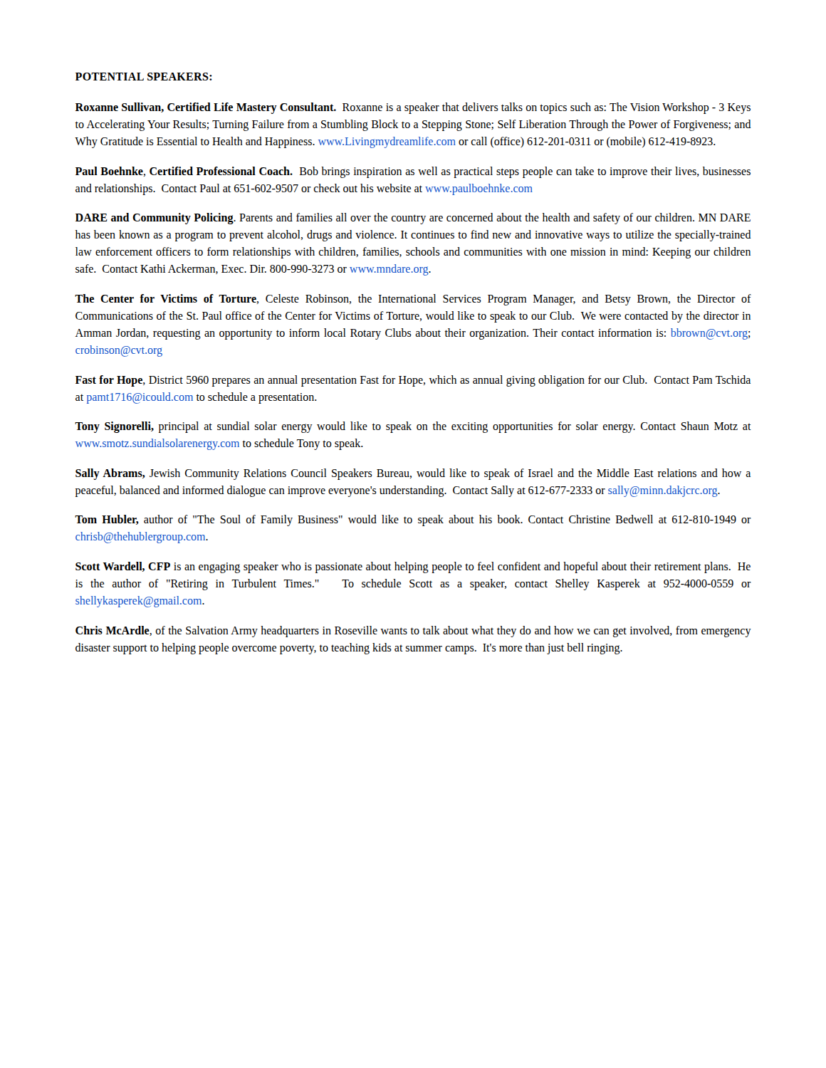POTENTIAL SPEAKERS:
Roxanne Sullivan, Certified Life Mastery Consultant. Roxanne is a speaker that delivers talks on topics such as: The Vision Workshop - 3 Keys to Accelerating Your Results; Turning Failure from a Stumbling Block to a Stepping Stone; Self Liberation Through the Power of Forgiveness; and Why Gratitude is Essential to Health and Happiness. www.Livingmydreamlife.com or call (office) 612-201-0311 or (mobile) 612-419-8923.
Paul Boehnke, Certified Professional Coach. Bob brings inspiration as well as practical steps people can take to improve their lives, businesses and relationships. Contact Paul at 651-602-9507 or check out his website at www.paulboehnke.com
DARE and Community Policing. Parents and families all over the country are concerned about the health and safety of our children. MN DARE has been known as a program to prevent alcohol, drugs and violence. It continues to find new and innovative ways to utilize the specially-trained law enforcement officers to form relationships with children, families, schools and communities with one mission in mind: Keeping our children safe. Contact Kathi Ackerman, Exec. Dir. 800-990-3273 or www.mndare.org.
The Center for Victims of Torture, Celeste Robinson, the International Services Program Manager, and Betsy Brown, the Director of Communications of the St. Paul office of the Center for Victims of Torture, would like to speak to our Club. We were contacted by the director in Amman Jordan, requesting an opportunity to inform local Rotary Clubs about their organization. Their contact information is: bbrown@cvt.org; crobinson@cvt.org
Fast for Hope, District 5960 prepares an annual presentation Fast for Hope, which as annual giving obligation for our Club. Contact Pam Tschida at pamt1716@icould.com to schedule a presentation.
Tony Signorelli, principal at sundial solar energy would like to speak on the exciting opportunities for solar energy. Contact Shaun Motz at www.smotz.sundialsolarenergy.com to schedule Tony to speak.
Sally Abrams, Jewish Community Relations Council Speakers Bureau, would like to speak of Israel and the Middle East relations and how a peaceful, balanced and informed dialogue can improve everyone's understanding. Contact Sally at 612-677-2333 or sally@minn.dakjcrc.org.
Tom Hubler, author of "The Soul of Family Business" would like to speak about his book. Contact Christine Bedwell at 612-810-1949 or chrisb@thehublergroup.com.
Scott Wardell, CFP is an engaging speaker who is passionate about helping people to feel confident and hopeful about their retirement plans. He is the author of "Retiring in Turbulent Times." To schedule Scott as a speaker, contact Shelley Kasperek at 952-4000-0559 or shellykasperek@gmail.com.
Chris McArdle, of the Salvation Army headquarters in Roseville wants to talk about what they do and how we can get involved, from emergency disaster support to helping people overcome poverty, to teaching kids at summer camps. It's more than just bell ringing.